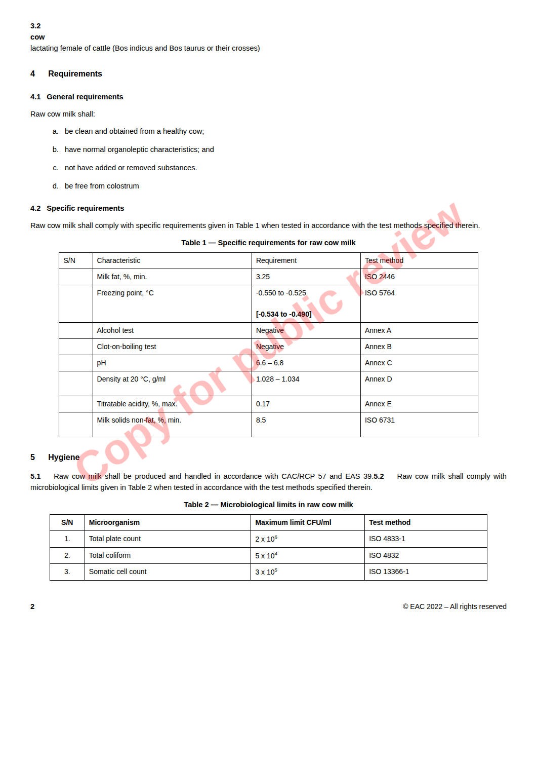Copy for public review
3.2
cow
lactating female of cattle (Bos indicus and Bos taurus or their crosses)
4 Requirements
4.1 General requirements
Raw cow milk shall:
be clean and obtained from a healthy cow;
have normal organoleptic characteristics; and
not have added or removed substances.
be free from colostrum
4.2 Specific requirements
Raw cow milk shall comply with specific requirements given in Table 1 when tested in accordance with the test methods specified therein.
Table 1 — Specific requirements for raw cow milk
| S/N | Characteristic | Requirement | Test method |
| --- | --- | --- | --- |
| | Milk fat, %, min. | 3.25 | ISO 2446 |
| | Freezing point, °C | -0.550 to -0.525 [-0.534 to -0.490] | ISO 5764 |
| | Alcohol test | Negative | Annex A |
| | Clot-on-boiling test | Negative | Annex B |
| | pH | 6.6 – 6.8 | Annex C |
| | Density at 20 °C, g/ml | 1.028 – 1.034 | Annex D |
| | Titratable acidity, %, max. | 0.17 | Annex E |
| | Milk solids non-fat, %, min. | 8.5 | ISO 6731 |
5 Hygiene
5.1 Raw cow milk shall be produced and handled in accordance with CAC/RCP 57 and EAS 39.5.2 Raw cow milk shall comply with microbiological limits given in Table 2 when tested in accordance with the test methods specified therein.
Table 2 — Microbiological limits in raw cow milk
| S/N | Microorganism | Maximum limit CFU/ml | Test method |
| --- | --- | --- | --- |
| 1. | Total plate count | 2 x 10 6 | ISO 4833-1 |
| 2. | Total coliform | 5 x 10 4 | ISO 4832 |
| 3. | Somatic cell count | 3 x 10 5 | ISO 13366-1 |
2 © EAC 2022 – All rights reserved